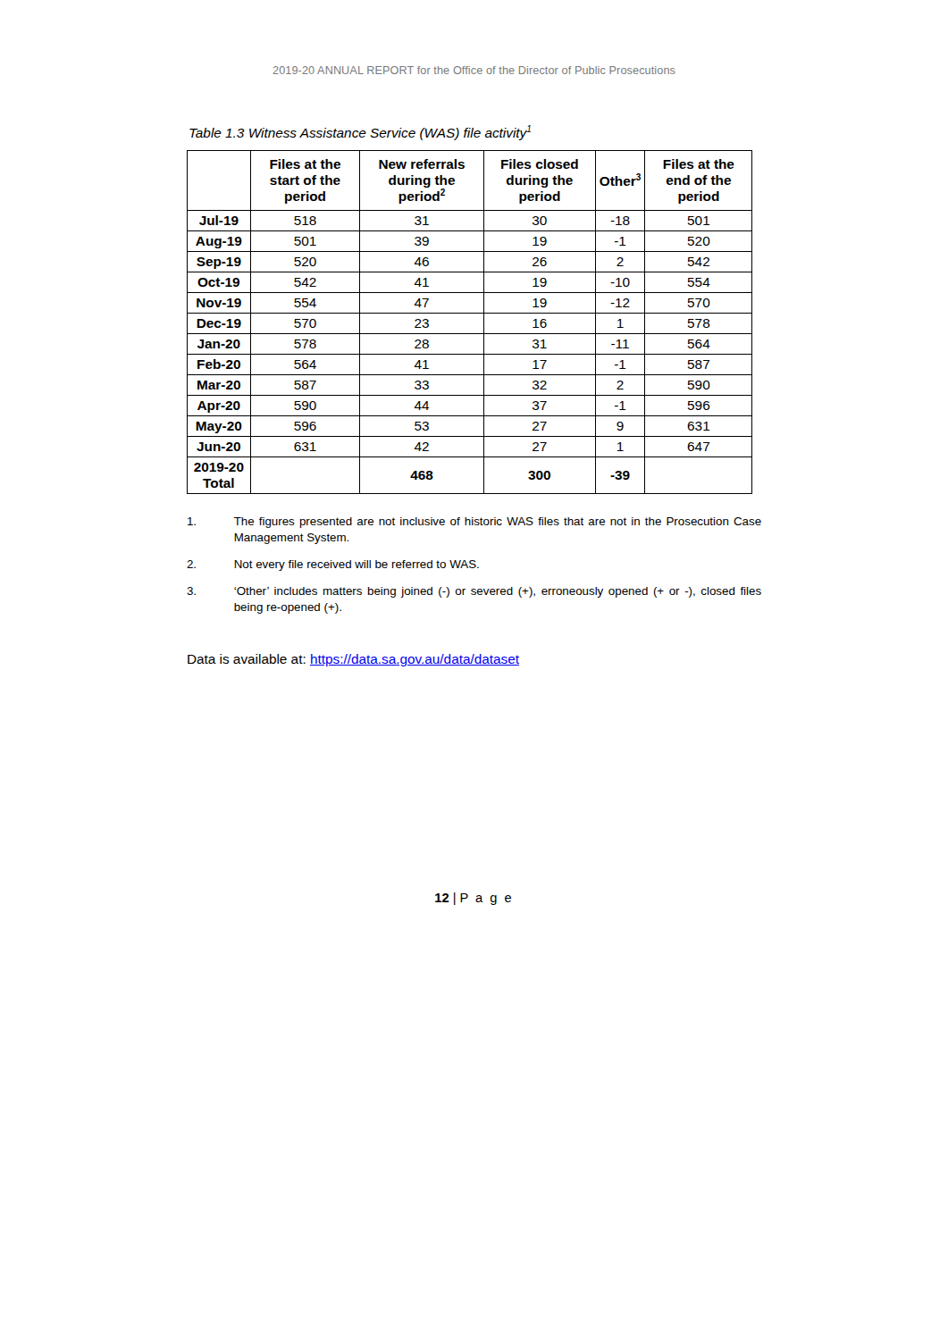2019-20 ANNUAL REPORT for the Office of the Director of Public Prosecutions
Table 1.3 Witness Assistance Service (WAS) file activity1
| | Files at the start of the period | New referrals during the period 2 | Files closed during the period | Other 3 | Files at the end of the period |
| --- | --- | --- | --- | --- | --- |
| Jul-19 | 518 | 31 | 30 | -18 | 501 |
| Aug-19 | 501 | 39 | 19 | -1 | 520 |
| Sep-19 | 520 | 46 | 26 | 2 | 542 |
| Oct-19 | 542 | 41 | 19 | -10 | 554 |
| Nov-19 | 554 | 47 | 19 | -12 | 570 |
| Dec-19 | 570 | 23 | 16 | 1 | 578 |
| Jan-20 | 578 | 28 | 31 | -11 | 564 |
| Feb-20 | 564 | 41 | 17 | -1 | 587 |
| Mar-20 | 587 | 33 | 32 | 2 | 590 |
| Apr-20 | 590 | 44 | 37 | -1 | 596 |
| May-20 | 596 | 53 | 27 | 9 | 631 |
| Jun-20 | 631 | 42 | 27 | 1 | 647 |
| 2019-20 Total | | 468 | 300 | -39 | |
1.
The figures presented are not inclusive of historic WAS files that are not in the Prosecution Case Management System.
2.
Not every file received will be referred to WAS.
3.
‘Other’ includes matters being joined (-) or severed (+), erroneously opened (+ or -), closed files being re-opened (+).
Data is available at: https://data.sa.gov.au/data/dataset
12 | P a g e